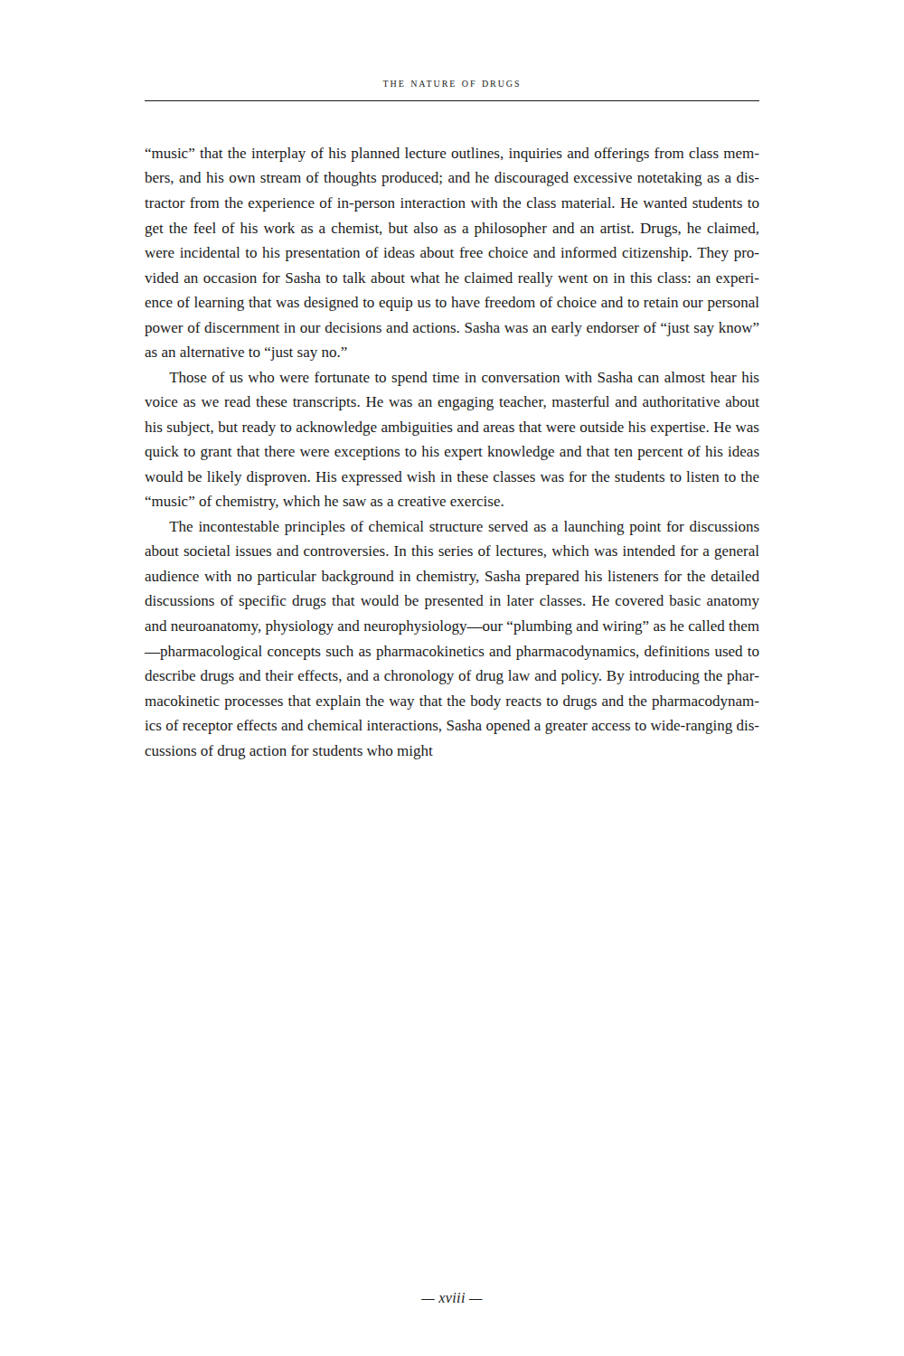The Nature of Drugs
“music” that the interplay of his planned lecture outlines, inquiries and offerings from class members, and his own stream of thoughts produced; and he discouraged excessive notetaking as a distractor from the experience of in-person interaction with the class material. He wanted students to get the feel of his work as a chemist, but also as a philosopher and an artist. Drugs, he claimed, were incidental to his presentation of ideas about free choice and informed citizenship. They provided an occasion for Sasha to talk about what he claimed really went on in this class: an experience of learning that was designed to equip us to have freedom of choice and to retain our personal power of discernment in our decisions and actions. Sasha was an early endorser of “just say know” as an alternative to “just say no.”
Those of us who were fortunate to spend time in conversation with Sasha can almost hear his voice as we read these transcripts. He was an engaging teacher, masterful and authoritative about his subject, but ready to acknowledge ambiguities and areas that were outside his expertise. He was quick to grant that there were exceptions to his expert knowledge and that ten percent of his ideas would be likely disproven. His expressed wish in these classes was for the students to listen to the “music” of chemistry, which he saw as a creative exercise.
The incontestable principles of chemical structure served as a launching point for discussions about societal issues and controversies. In this series of lectures, which was intended for a general audience with no particular background in chemistry, Sasha prepared his listeners for the detailed discussions of specific drugs that would be presented in later classes. He covered basic anatomy and neuroanatomy, physiology and neurophysiology—our “plumbing and wiring” as he called them—pharmacological concepts such as pharmacokinetics and pharmacodynamics, definitions used to describe drugs and their effects, and a chronology of drug law and policy. By introducing the pharmacokinetic processes that explain the way that the body reacts to drugs and the pharmacodynamics of receptor effects and chemical interactions, Sasha opened a greater access to wide-ranging discussions of drug action for students who might
— xviii —